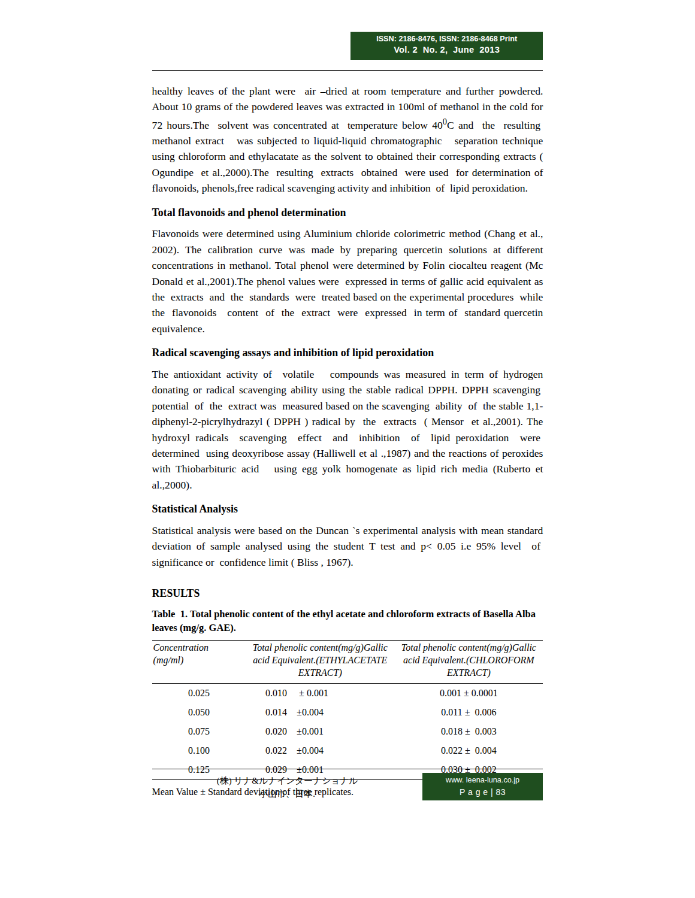ISSN: 2186-8476, ISSN: 2186-8468 Print
Vol. 2 No. 2, June 2013
healthy leaves of the plant were air –dried at room temperature and further powdered. About 10 grams of the powdered leaves was extracted in 100ml of methanol in the cold for 72 hours.The solvent was concentrated at temperature below 400C and the resulting methanol extract was subjected to liquid-liquid chromatographic separation technique using chloroform and ethylacatate as the solvent to obtained their corresponding extracts ( Ogundipe et al.,2000).The resulting extracts obtained were used for determination of flavonoids, phenols,free radical scavenging activity and inhibition of lipid peroxidation.
Total flavonoids and phenol determination
Flavonoids were determined using Aluminium chloride colorimetric method (Chang et al., 2002). The calibration curve was made by preparing quercetin solutions at different concentrations in methanol. Total phenol were determined by Folin ciocalteu reagent (Mc Donald et al.,2001).The phenol values were expressed in terms of gallic acid equivalent as the extracts and the standards were treated based on the experimental procedures while the flavonoids content of the extract were expressed in term of standard quercetin equivalence.
Radical scavenging assays and inhibition of lipid peroxidation
The antioxidant activity of volatile compounds was measured in term of hydrogen donating or radical scavenging ability using the stable radical DPPH. DPPH scavenging potential of the extract was measured based on the scavenging ability of the stable 1,1-diphenyl-2-picrylhydrazyl ( DPPH ) radical by the extracts ( Mensor et al.,2001). The hydroxyl radicals scavenging effect and inhibition of lipid peroxidation were determined using deoxyribose assay (Halliwell et al .,1987) and the reactions of peroxides with Thiobarbituric acid using egg yolk homogenate as lipid rich media (Ruberto et al.,2000).
Statistical Analysis
Statistical analysis were based on the Duncan `s experimental analysis with mean standard deviation of sample analysed using the student T test and p< 0.05 i.e 95% level of significance or confidence limit ( Bliss , 1967).
RESULTS
Table 1. Total phenolic content of the ethyl acetate and chloroform extracts of Basella Alba leaves (mg/g. GAE).
| Concentration (mg/ml) | Total phenolic content(mg/g)Gallic acid Equivalent.(ETHYLACETATE EXTRACT) | Total phenolic content(mg/g)Gallic acid Equivalent.(CHLOROFORM EXTRACT) |
| --- | --- | --- |
| 0.025 | 0.010 ± 0.001 | 0.001 ± 0.0001 |
| 0.050 | 0.014 ±0.004 | 0.011 ± 0.006 |
| 0.075 | 0.020 ±0.001 | 0.018 ± 0.003 |
| 0.100 | 0.022 ±0.004 | 0.022 ± 0.004 |
| 0.125 | 0.029 ±0.001 | 0.030 ± 0.002 |
Mean Value ± Standard deviation of three replicates.
(株) リナ&ルナインターナショナル
小山市、日本.
www. leena-luna.co.jp
P a g e | 83